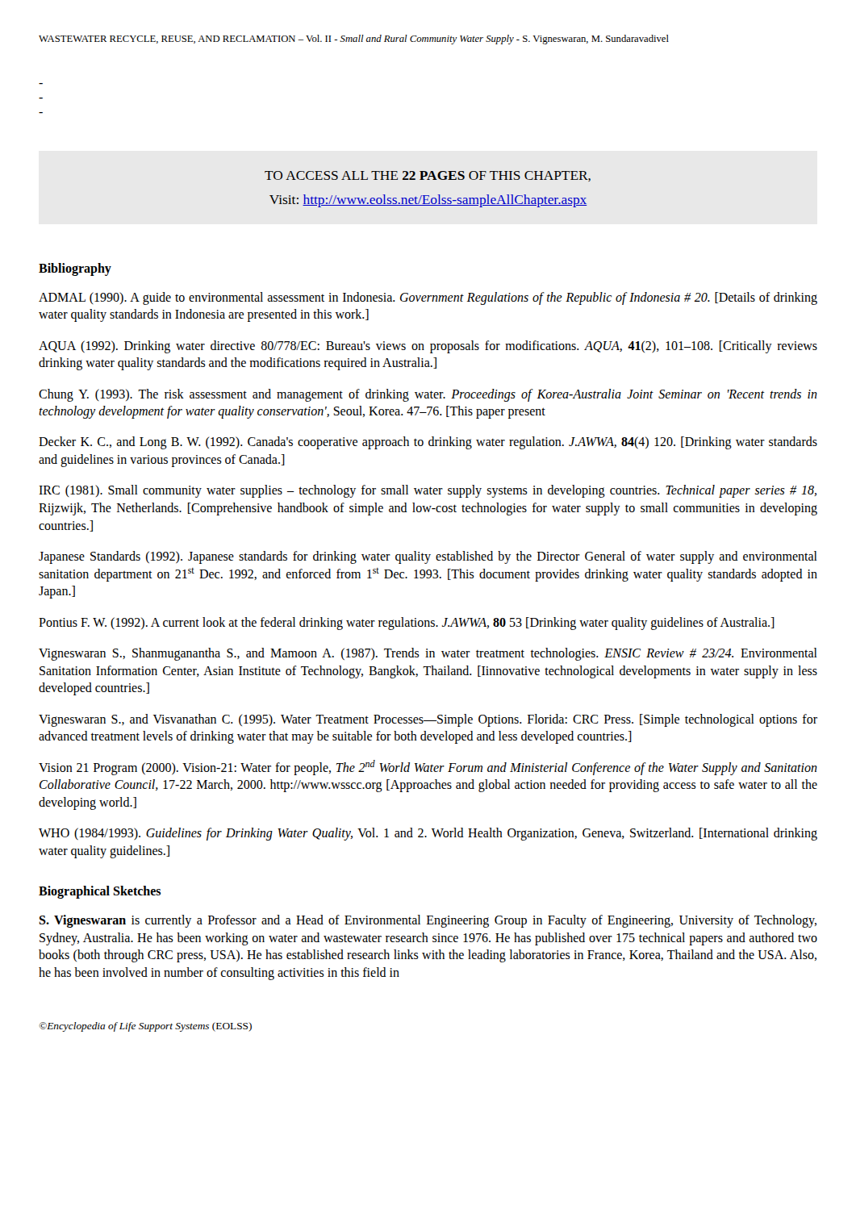WASTEWATER RECYCLE, REUSE, AND RECLAMATION – Vol. II - Small and Rural Community Water Supply - S. Vigneswaran, M. Sundaravadivel
- - -
TO ACCESS ALL THE 22 PAGES OF THIS CHAPTER,
Visit: http://www.eolss.net/Eolss-sampleAllChapter.aspx
Bibliography
ADMAL (1990). A guide to environmental assessment in Indonesia. Government Regulations of the Republic of Indonesia # 20. [Details of drinking water quality standards in Indonesia are presented in this work.]
AQUA (1992). Drinking water directive 80/778/EC: Bureau's views on proposals for modifications. AQUA, 41(2), 101–108. [Critically reviews drinking water quality standards and the modifications required in Australia.]
Chung Y. (1993). The risk assessment and management of drinking water. Proceedings of Korea-Australia Joint Seminar on 'Recent trends in technology development for water quality conservation', Seoul, Korea. 47–76. [This paper present
Decker K. C., and Long B. W. (1992). Canada's cooperative approach to drinking water regulation. J.AWWA, 84(4) 120. [Drinking water standards and guidelines in various provinces of Canada.]
IRC (1981). Small community water supplies – technology for small water supply systems in developing countries. Technical paper series # 18, Rijzwijk, The Netherlands. [Comprehensive handbook of simple and low-cost technologies for water supply to small communities in developing countries.]
Japanese Standards (1992). Japanese standards for drinking water quality established by the Director General of water supply and environmental sanitation department on 21st Dec. 1992, and enforced from 1st Dec. 1993. [This document provides drinking water quality standards adopted in Japan.]
Pontius F. W. (1992). A current look at the federal drinking water regulations. J.AWWA, 80 53 [Drinking water quality guidelines of Australia.]
Vigneswaran S., Shanmuganantha S., and Mamoon A. (1987). Trends in water treatment technologies. ENSIC Review # 23/24. Environmental Sanitation Information Center, Asian Institute of Technology, Bangkok, Thailand. [Iinnovative technological developments in water supply in less developed countries.]
Vigneswaran S., and Visvanathan C. (1995). Water Treatment Processes—Simple Options. Florida: CRC Press. [Simple technological options for advanced treatment levels of drinking water that may be suitable for both developed and less developed countries.]
Vision 21 Program (2000). Vision-21: Water for people, The 2nd World Water Forum and Ministerial Conference of the Water Supply and Sanitation Collaborative Council, 17-22 March, 2000. http://www.wsscc.org [Approaches and global action needed for providing access to safe water to all the developing world.]
WHO (1984/1993). Guidelines for Drinking Water Quality, Vol. 1 and 2. World Health Organization, Geneva, Switzerland. [International drinking water quality guidelines.]
Biographical Sketches
S. Vigneswaran is currently a Professor and a Head of Environmental Engineering Group in Faculty of Engineering, University of Technology, Sydney, Australia. He has been working on water and wastewater research since 1976. He has published over 175 technical papers and authored two books (both through CRC press, USA). He has established research links with the leading laboratories in France, Korea, Thailand and the USA. Also, he has been involved in number of consulting activities in this field in
©Encyclopedia of Life Support Systems (EOLSS)